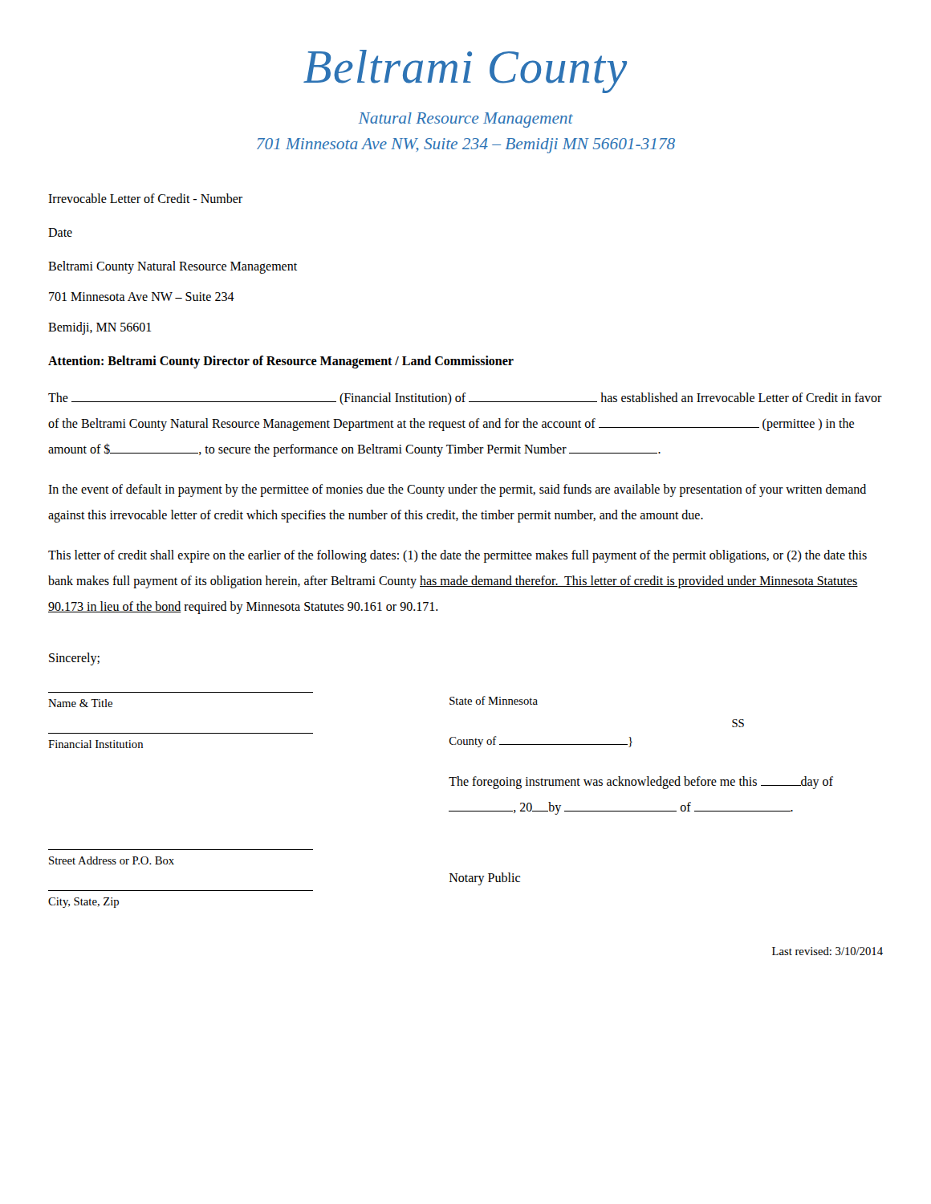Beltrami County
Natural Resource Management
701 Minnesota Ave NW, Suite 234 – Bemidji MN 56601-3178
Irrevocable Letter of Credit - Number
Date
Beltrami County Natural Resource Management
701 Minnesota Ave NW – Suite 234
Bemidji, MN 56601
Attention: Beltrami County Director of Resource Management / Land Commissioner
The (Financial Institution) of has established an Irrevocable Letter of Credit in favor of the Beltrami County Natural Resource Management Department at the request of and for the account of (permittee ) in the amount of $ , to secure the performance on Beltrami County Timber Permit Number .
In the event of default in payment by the permittee of monies due the County under the permit, said funds are available by presentation of your written demand against this irrevocable letter of credit which specifies the number of this credit, the timber permit number, and the amount due.
This letter of credit shall expire on the earlier of the following dates: (1) the date the permittee makes full payment of the permit obligations, or (2) the date this bank makes full payment of its obligation herein, after Beltrami County has made demand therefor. This letter of credit is provided under Minnesota Statutes 90.173 in lieu of the bond required by Minnesota Statutes 90.161 or 90.171.
Sincerely;
| Name & Title Financial Institution Street Address or P.O. Box City, State, Zip | State of Minnesota SS County of } The foregoing instrument was acknowledged before me this day of , 20 by of . Notary Public |
Last revised: 3/10/2014